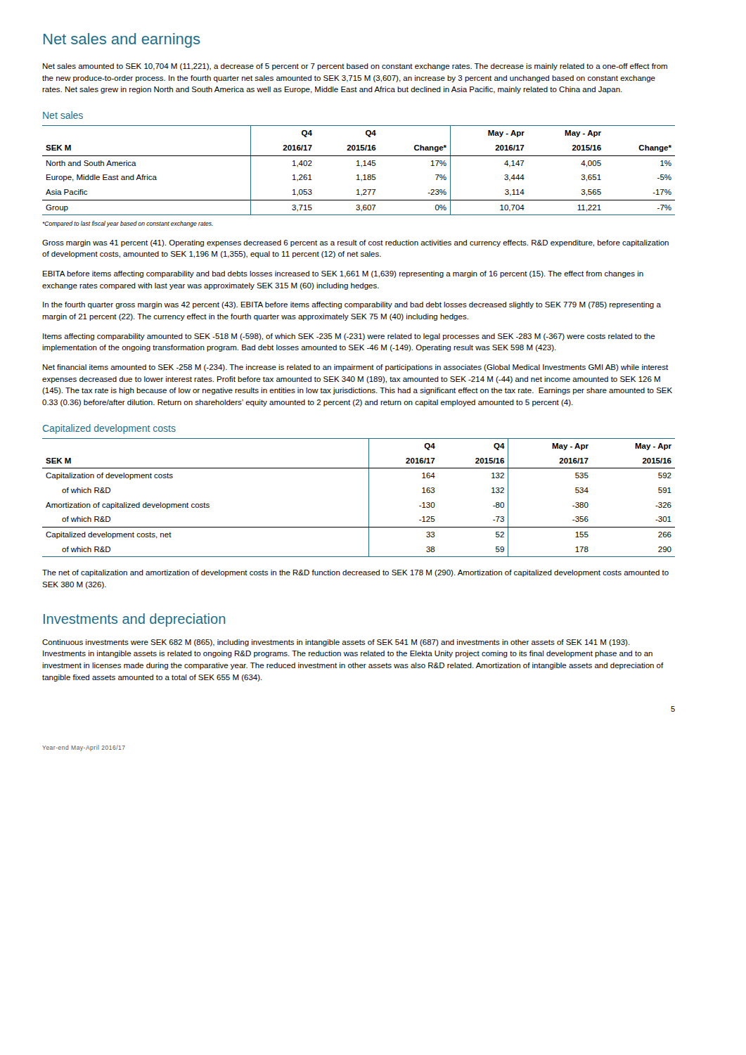Net sales and earnings
Net sales amounted to SEK 10,704 M (11,221), a decrease of 5 percent or 7 percent based on constant exchange rates. The decrease is mainly related to a one-off effect from the new produce-to-order process. In the fourth quarter net sales amounted to SEK 3,715 M (3,607), an increase by 3 percent and unchanged based on constant exchange rates. Net sales grew in region North and South America as well as Europe, Middle East and Africa but declined in Asia Pacific, mainly related to China and Japan.
Net sales
| | Q4 | Q4 | | May - Apr | May - Apr | |
| --- | --- | --- | --- | --- | --- | --- |
| SEK M | 2016/17 | 2015/16 | Change* | 2016/17 | 2015/16 | Change* |
| North and South America | 1,402 | 1,145 | 17% | 4,147 | 4,005 | 1% |
| Europe, Middle East and Africa | 1,261 | 1,185 | 7% | 3,444 | 3,651 | -5% |
| Asia Pacific | 1,053 | 1,277 | -23% | 3,114 | 3,565 | -17% |
| Group | 3,715 | 3,607 | 0% | 10,704 | 11,221 | -7% |
*Compared to last fiscal year based on constant exchange rates.
Gross margin was 41 percent (41). Operating expenses decreased 6 percent as a result of cost reduction activities and currency effects. R&D expenditure, before capitalization of development costs, amounted to SEK 1,196 M (1,355), equal to 11 percent (12) of net sales.
EBITA before items affecting comparability and bad debts losses increased to SEK 1,661 M (1,639) representing a margin of 16 percent (15). The effect from changes in exchange rates compared with last year was approximately SEK 315 M (60) including hedges.
In the fourth quarter gross margin was 42 percent (43). EBITA before items affecting comparability and bad debt losses decreased slightly to SEK 779 M (785) representing a margin of 21 percent (22). The currency effect in the fourth quarter was approximately SEK 75 M (40) including hedges.
Items affecting comparability amounted to SEK -518 M (-598), of which SEK -235 M (-231) were related to legal processes and SEK -283 M (-367) were costs related to the implementation of the ongoing transformation program. Bad debt losses amounted to SEK -46 M (-149). Operating result was SEK 598 M (423).
Net financial items amounted to SEK -258 M (-234). The increase is related to an impairment of participations in associates (Global Medical Investments GMI AB) while interest expenses decreased due to lower interest rates. Profit before tax amounted to SEK 340 M (189), tax amounted to SEK -214 M (-44) and net income amounted to SEK 126 M (145). The tax rate is high because of low or negative results in entities in low tax jurisdictions. This had a significant effect on the tax rate. Earnings per share amounted to SEK 0.33 (0.36) before/after dilution. Return on shareholders’ equity amounted to 2 percent (2) and return on capital employed amounted to 5 percent (4).
Capitalized development costs
| | Q4 | Q4 | May - Apr | May - Apr |
| --- | --- | --- | --- | --- |
| SEK M | 2016/17 | 2015/16 | 2016/17 | 2015/16 |
| Capitalization of development costs | 164 | 132 | 535 | 592 |
| of which R&D | 163 | 132 | 534 | 591 |
| Amortization of capitalized development costs | -130 | -80 | -380 | -326 |
| of which R&D | -125 | -73 | -356 | -301 |
| Capitalized development costs, net | 33 | 52 | 155 | 266 |
| of which R&D | 38 | 59 | 178 | 290 |
The net of capitalization and amortization of development costs in the R&D function decreased to SEK 178 M (290). Amortization of capitalized development costs amounted to SEK 380 M (326).
Investments and depreciation
Continuous investments were SEK 682 M (865), including investments in intangible assets of SEK 541 M (687) and investments in other assets of SEK 141 M (193). Investments in intangible assets is related to ongoing R&D programs. The reduction was related to the Elekta Unity project coming to its final development phase and to an investment in licenses made during the comparative year. The reduced investment in other assets was also R&D related. Amortization of intangible assets and depreciation of tangible fixed assets amounted to a total of SEK 655 M (634).
5
Year-end May-April 2016/17